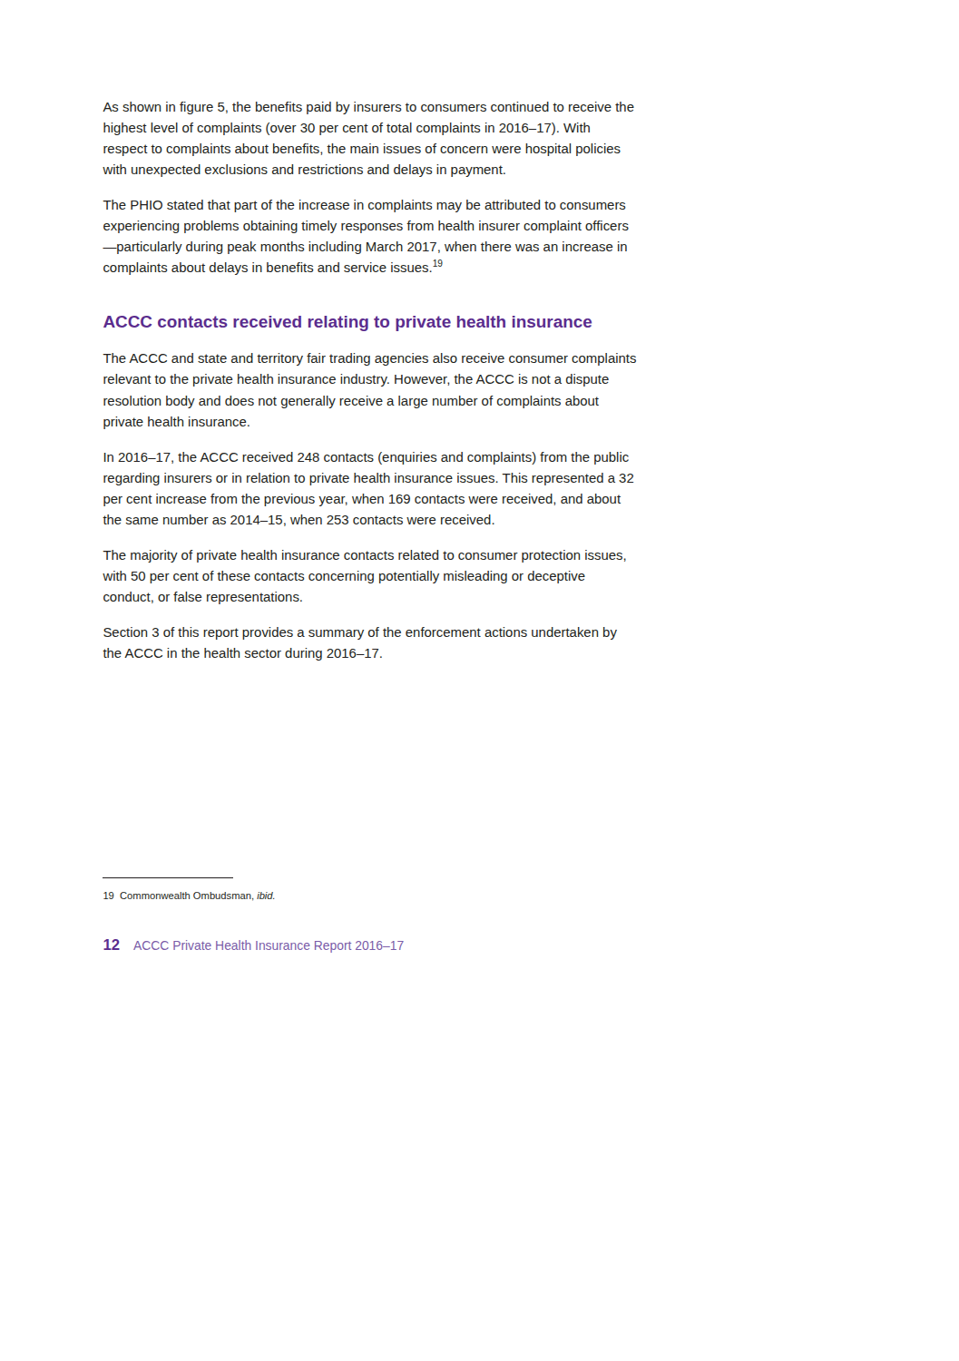As shown in figure 5, the benefits paid by insurers to consumers continued to receive the highest level of complaints (over 30 per cent of total complaints in 2016–17). With respect to complaints about benefits, the main issues of concern were hospital policies with unexpected exclusions and restrictions and delays in payment.
The PHIO stated that part of the increase in complaints may be attributed to consumers experiencing problems obtaining timely responses from health insurer complaint officers—particularly during peak months including March 2017, when there was an increase in complaints about delays in benefits and service issues.19
ACCC contacts received relating to private health insurance
The ACCC and state and territory fair trading agencies also receive consumer complaints relevant to the private health insurance industry. However, the ACCC is not a dispute resolution body and does not generally receive a large number of complaints about private health insurance.
In 2016–17, the ACCC received 248 contacts (enquiries and complaints) from the public regarding insurers or in relation to private health insurance issues. This represented a 32 per cent increase from the previous year, when 169 contacts were received, and about the same number as 2014–15, when 253 contacts were received.
The majority of private health insurance contacts related to consumer protection issues, with 50 per cent of these contacts concerning potentially misleading or deceptive conduct, or false representations.
Section 3 of this report provides a summary of the enforcement actions undertaken by the ACCC in the health sector during 2016–17.
19 Commonwealth Ombudsman, ibid.
12 ACCC Private Health Insurance Report 2016–17